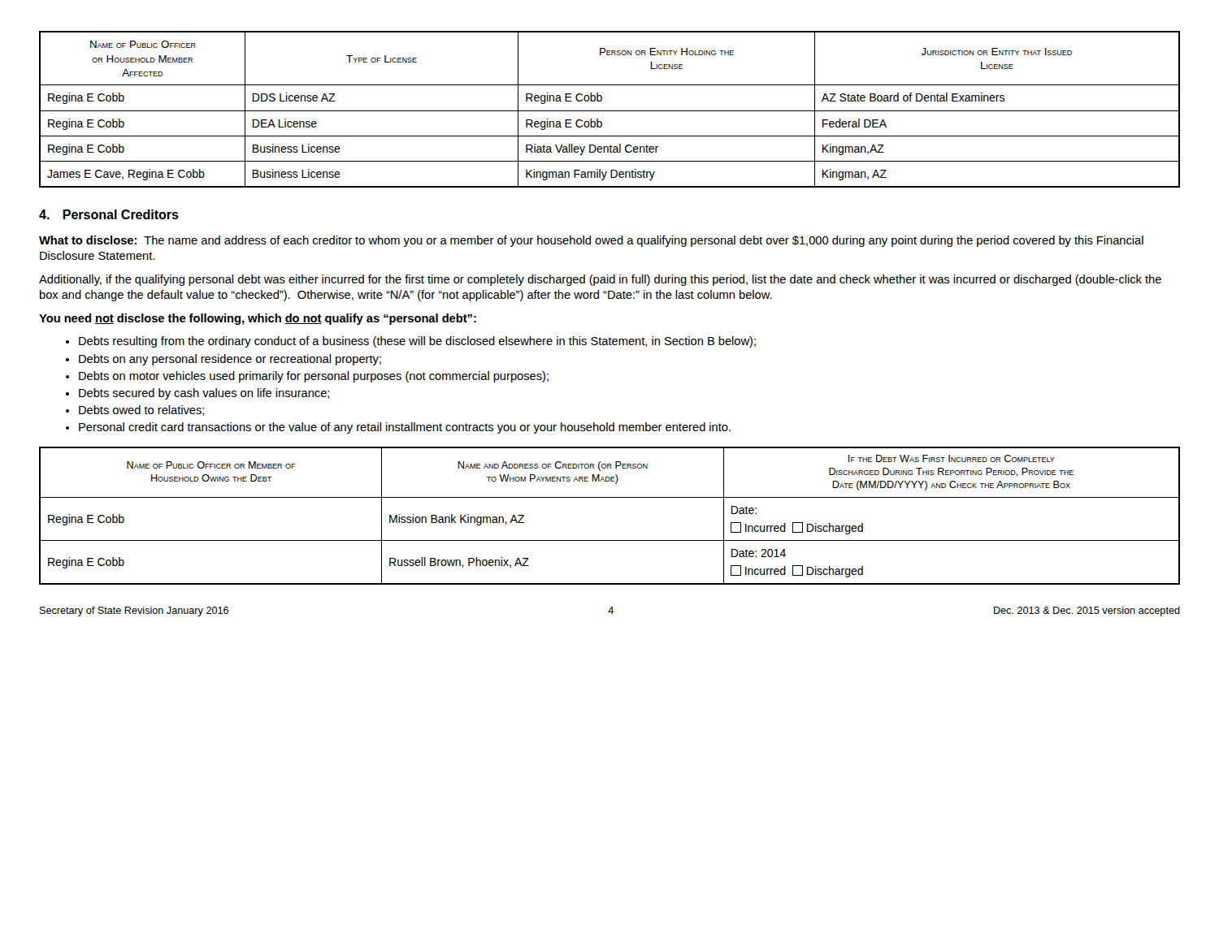| Name of Public Officer or Household Member Affected | Type of License | Person or Entity Holding the License | Jurisdiction or Entity that Issued License |
| --- | --- | --- | --- |
| Regina E Cobb | DDS License AZ | Regina E Cobb | AZ State Board of Dental Examiners |
| Regina E Cobb | DEA License | Regina E Cobb | Federal DEA |
| Regina E Cobb | Business License | Riata Valley Dental Center | Kingman,AZ |
| James E Cave, Regina E Cobb | Business License | Kingman Family Dentistry | Kingman, AZ |
4. Personal Creditors
What to disclose: The name and address of each creditor to whom you or a member of your household owed a qualifying personal debt over $1,000 during any point during the period covered by this Financial Disclosure Statement.
Additionally, if the qualifying personal debt was either incurred for the first time or completely discharged (paid in full) during this period, list the date and check whether it was incurred or discharged (double-click the box and change the default value to “checked”). Otherwise, write “N/A” (for “not applicable”) after the word “Date:” in the last column below.
You need not disclose the following, which do not qualify as “personal debt”:
Debts resulting from the ordinary conduct of a business (these will be disclosed elsewhere in this Statement, in Section B below);
Debts on any personal residence or recreational property;
Debts on motor vehicles used primarily for personal purposes (not commercial purposes);
Debts secured by cash values on life insurance;
Debts owed to relatives;
Personal credit card transactions or the value of any retail installment contracts you or your household member entered into.
| Name of Public Officer or Member of Household Owing the Debt | Name and Address of Creditor (or Person to Whom Payments are Made) | If the Debt Was First Incurred or Completely Discharged During This Reporting Period, Provide the Date (MM/DD/YYYY) and Check the Appropriate Box |
| --- | --- | --- |
| Regina E Cobb | Mission Bank Kingman, AZ | Date: Incurred Discharged |
| Regina E Cobb | Russell Brown, Phoenix, AZ | Date: 2014 Incurred Discharged |
Secretary of State Revision January 2016
4
Dec. 2013 & Dec. 2015 version accepted